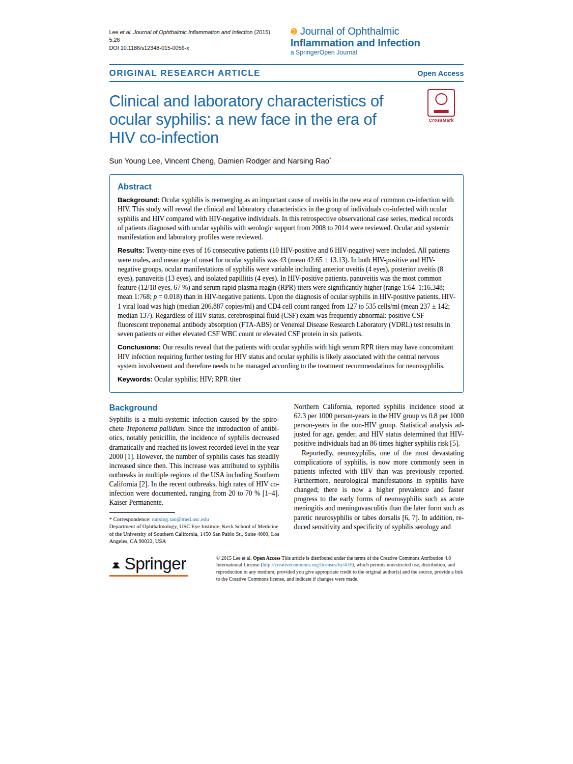Lee et al. Journal of Ophthalmic Inflammation and Infection (2015) 5:26
DOI 10.1186/s12348-015-0056-x
Journal of Ophthalmic
Inflammation and Infection
a SpringerOpen Journal
ORIGINAL RESEARCH ARTICLE
Open Access
CrossMark
Clinical and laboratory characteristics of ocular syphilis: a new face in the era of HIV co-infection
Sun Young Lee, Vincent Cheng, Damien Rodger and Narsing Rao*
Abstract
Background: Ocular syphilis is reemerging as an important cause of uveitis in the new era of common co-infection with HIV. This study will reveal the clinical and laboratory characteristics in the group of individuals co-infected with ocular syphilis and HIV compared with HIV-negative individuals. In this retrospective observational case series, medical records of patients diagnosed with ocular syphilis with serologic support from 2008 to 2014 were reviewed. Ocular and systemic manifestation and laboratory profiles were reviewed.
Results: Twenty-nine eyes of 16 consecutive patients (10 HIV-positive and 6 HIV-negative) were included. All patients were males, and mean age of onset for ocular syphilis was 43 (mean 42.65 ± 13.13). In both HIV-positive and HIV-negative groups, ocular manifestations of syphilis were variable including anterior uveitis (4 eyes), posterior uveitis (8 eyes), panuveitis (13 eyes), and isolated papillitis (4 eyes). In HIV-positive patients, panuveitis was the most common feature (12/18 eyes, 67 %) and serum rapid plasma reagin (RPR) titers were significantly higher (range 1:64–1:16,348; mean 1:768; p = 0.018) than in HIV-negative patients. Upon the diagnosis of ocular syphilis in HIV-positive patients, HIV-1 viral load was high (median 206,887 copies/ml) and CD4 cell count ranged from 127 to 535 cells/ml (mean 237 ± 142; median 137). Regardless of HIV status, cerebrospinal fluid (CSF) exam was frequently abnormal: positive CSF fluorescent treponemal antibody absorption (FTA-ABS) or Venereal Disease Research Laboratory (VDRL) test results in seven patients or either elevated CSF WBC count or elevated CSF protein in six patients.
Conclusions: Our results reveal that the patients with ocular syphilis with high serum RPR titers may have concomitant HIV infection requiring further testing for HIV status and ocular syphilis is likely associated with the central nervous system involvement and therefore needs to be managed according to the treatment recommendations for neurosyphilis.
Keywords: Ocular syphilis; HIV; RPR titer
Background
Syphilis is a multi-systemic infection caused by the spirochete Treponema pallidum. Since the introduction of antibiotics, notably penicillin, the incidence of syphilis decreased dramatically and reached its lowest recorded level in the year 2000 [1]. However, the number of syphilis cases has steadily increased since then. This increase was attributed to syphilis outbreaks in multiple regions of the USA including Southern California [2]. In the recent outbreaks, high rates of HIV co-infection were documented, ranging from 20 to 70 % [1–4]. Kaiser Permanente,
* Correspondence: narsing.rao@med.usc.edu
Department of Ophthalmology, USC Eye Institute, Keck School of Medicine of the University of Southern California, 1450 San Pablo St., Suite 4000, Los Angeles, CA 90033, USA
Northern California, reported syphilis incidence stood at 62.3 per 1000 person-years in the HIV group vs 0.8 per 1000 person-years in the non-HIV group. Statistical analysis adjusted for age, gender, and HIV status determined that HIV-positive individuals had an 86 times higher syphilis risk [5].
Reportedly, neurosyphilis, one of the most devastating complications of syphilis, is now more commonly seen in patients infected with HIV than was previously reported. Furthermore, neurological manifestations in syphilis have changed; there is now a higher prevalence and faster progress to the early forms of neurosyphilis such as acute meningitis and meningovasculitis than the later form such as paretic neurosyphilis or tabes dorsalis [6, 7]. In addition, reduced sensitivity and specificity of syphilis serology and
Springer
© 2015 Lee et al. Open Access This article is distributed under the terms of the Creative Commons Attribution 4.0 International License (http://creativecommons.org/licenses/by/4.0/), which permits unrestricted use, distribution, and reproduction in any medium, provided you give appropriate credit to the original author(s) and the source, provide a link to the Creative Commons license, and indicate if changes were made.